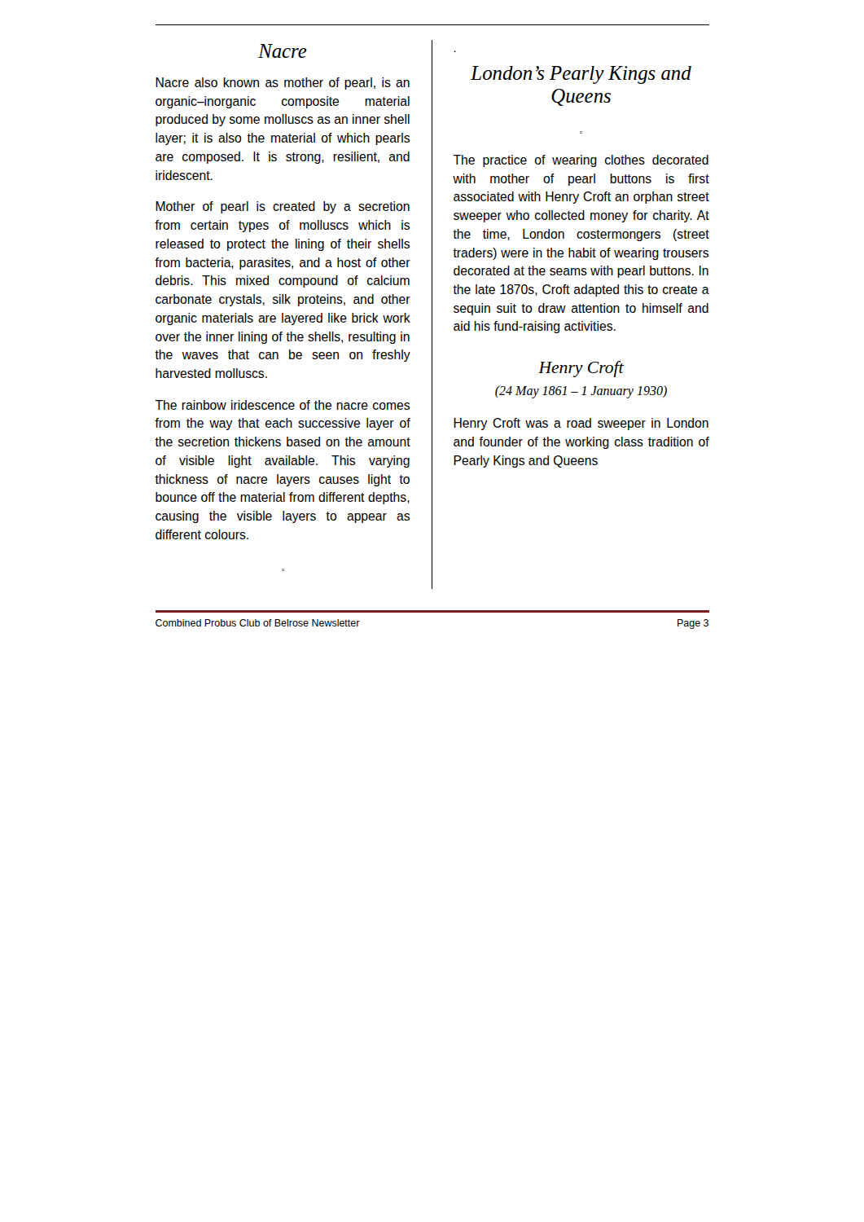Nacre
Nacre also known as mother of pearl, is an organic–inorganic composite material produced by some molluscs as an inner shell layer; it is also the material of which pearls are composed. It is strong, resilient, and iridescent.
Mother of pearl is created by a secretion from certain types of molluscs which is released to protect the lining of their shells from bacteria, parasites, and a host of other debris. This mixed compound of calcium carbonate crystals, silk proteins, and other organic materials are layered like brick work over the inner lining of the shells, resulting in the waves that can be seen on freshly harvested molluscs.
The rainbow iridescence of the nacre comes from the way that each successive layer of the secretion thickens based on the amount of visible light available. This varying thickness of nacre layers causes light to bounce off the material from different depths, causing the visible layers to appear as different colours.
.
London’s Pearly Kings and Queens
The practice of wearing clothes decorated with mother of pearl buttons is first associated with Henry Croft an orphan street sweeper who collected money for charity. At the time, London costermongers (street traders) were in the habit of wearing trousers decorated at the seams with pearl buttons. In the late 1870s, Croft adapted this to create a sequin suit to draw attention to himself and aid his fund-raising activities.
Henry Croft
(24 May 1861 – 1 January 1930)
Henry Croft was a road sweeper in London and founder of the working class tradition of Pearly Kings and Queens
Combined Probus Club of Belrose Newsletter Page 3